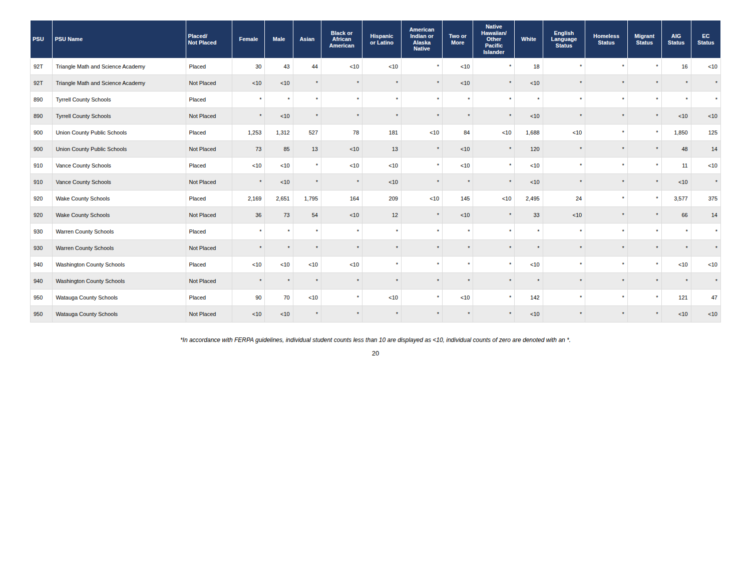| PSU | PSU Name | Placed/ Not Placed | Female | Male | Asian | Black or African American | Hispanic or Latino | American Indian or Alaska Native | Two or More | Native Hawaiian/ Other Pacific Islander | White | English Language Status | Homeless Status | Migrant Status | AIG Status | EC Status |
| --- | --- | --- | --- | --- | --- | --- | --- | --- | --- | --- | --- | --- | --- | --- | --- | --- |
| 92T | Triangle Math and Science Academy | Placed | 30 | 43 | 44 | <10 | <10 | * | <10 | * | 18 | * | * | * | 16 | <10 |
| 92T | Triangle Math and Science Academy | Not Placed | <10 | <10 | * | * | * | * | <10 | * | <10 | * | * | * | * | * |
| 890 | Tyrrell County Schools | Placed | * | * | * | * | * | * | * | * | * | * | * | * | * | * |
| 890 | Tyrrell County Schools | Not Placed | * | <10 | * | * | * | * | * | * | <10 | * | * | * | <10 | <10 |
| 900 | Union County Public Schools | Placed | 1,253 | 1,312 | 527 | 78 | 181 | <10 | 84 | <10 | 1,688 | <10 | * | * | 1,850 | 125 |
| 900 | Union County Public Schools | Not Placed | 73 | 85 | 13 | <10 | 13 | * | <10 | * | 120 | * | * | * | 48 | 14 |
| 910 | Vance County Schools | Placed | <10 | <10 | * | <10 | <10 | * | <10 | * | <10 | * | * | * | 11 | <10 |
| 910 | Vance County Schools | Not Placed | * | <10 | * | * | <10 | * | * | * | <10 | * | * | * | <10 | * |
| 920 | Wake County Schools | Placed | 2,169 | 2,651 | 1,795 | 164 | 209 | <10 | 145 | <10 | 2,495 | 24 | * | * | 3,577 | 375 |
| 920 | Wake County Schools | Not Placed | 36 | 73 | 54 | <10 | 12 | * | <10 | * | 33 | <10 | * | * | 66 | 14 |
| 930 | Warren County Schools | Placed | * | * | * | * | * | * | * | * | * | * | * | * | * | * |
| 930 | Warren County Schools | Not Placed | * | * | * | * | * | * | * | * | * | * | * | * | * | * |
| 940 | Washington County Schools | Placed | <10 | <10 | <10 | <10 | * | * | * | * | <10 | * | * | * | <10 | <10 |
| 940 | Washington County Schools | Not Placed | * | * | * | * | * | * | * | * | * | * | * | * | * | * |
| 950 | Watauga County Schools | Placed | 90 | 70 | <10 | * | <10 | * | <10 | * | 142 | * | * | * | 121 | 47 |
| 950 | Watauga County Schools | Not Placed | <10 | <10 | * | * | * | * | * | * | <10 | * | * | * | <10 | <10 |
*In accordance with FERPA guidelines, individual student counts less than 10 are displayed as <10, individual counts of zero are denoted with an *.
20